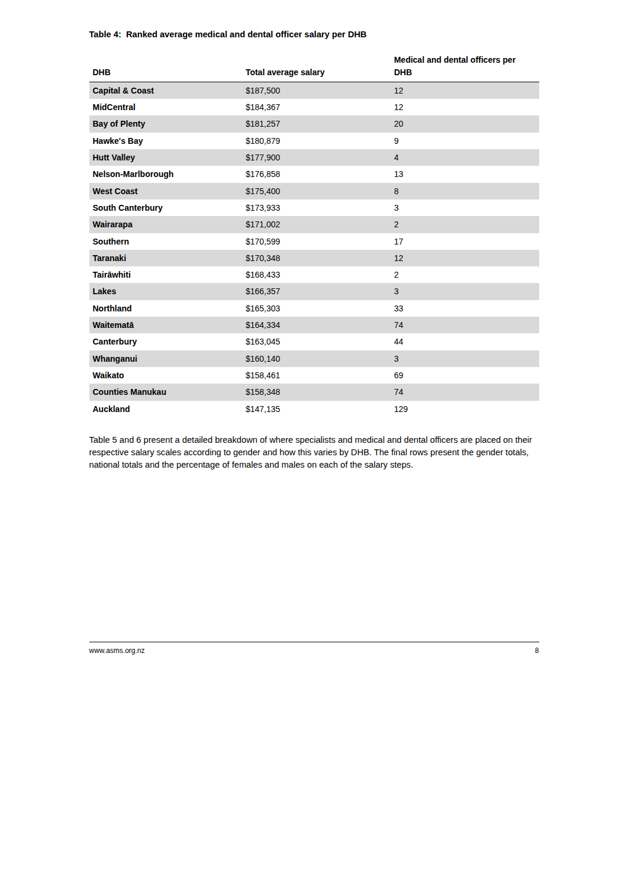Table 4: Ranked average medical and dental officer salary per DHB
| DHB | Total average salary | Medical and dental officers per DHB |
| --- | --- | --- |
| Capital & Coast | $187,500 | 12 |
| MidCentral | $184,367 | 12 |
| Bay of Plenty | $181,257 | 20 |
| Hawke's Bay | $180,879 | 9 |
| Hutt Valley | $177,900 | 4 |
| Nelson-Marlborough | $176,858 | 13 |
| West Coast | $175,400 | 8 |
| South Canterbury | $173,933 | 3 |
| Wairarapa | $171,002 | 2 |
| Southern | $170,599 | 17 |
| Taranaki | $170,348 | 12 |
| Tairāwhiti | $168,433 | 2 |
| Lakes | $166,357 | 3 |
| Northland | $165,303 | 33 |
| Waitematā | $164,334 | 74 |
| Canterbury | $163,045 | 44 |
| Whanganui | $160,140 | 3 |
| Waikato | $158,461 | 69 |
| Counties Manukau | $158,348 | 74 |
| Auckland | $147,135 | 129 |
Table 5 and 6 present a detailed breakdown of where specialists and medical and dental officers are placed on their respective salary scales according to gender and how this varies by DHB. The final rows present the gender totals, national totals and the percentage of females and males on each of the salary steps.
www.asms.org.nz 8